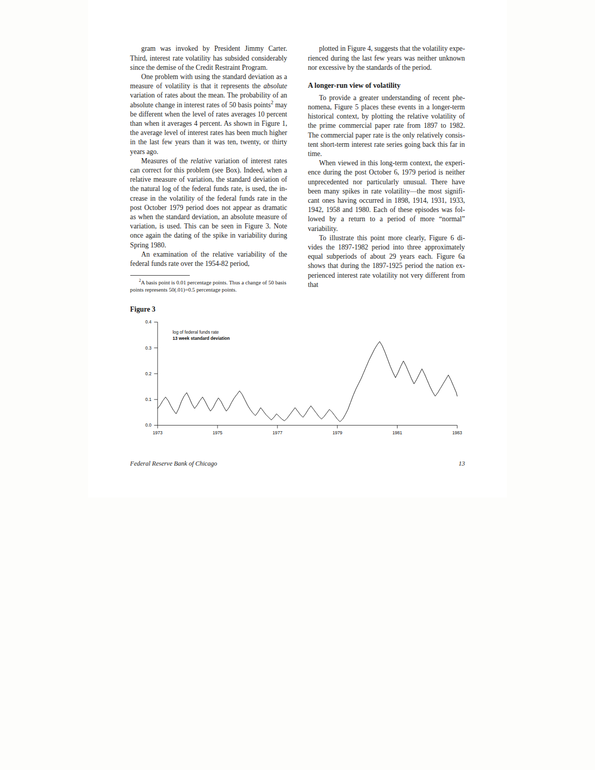gram was invoked by President Jimmy Carter. Third, interest rate volatility has subsided considerably since the demise of the Credit Restraint Program.
One problem with using the standard deviation as a measure of volatility is that it represents the absolute variation of rates about the mean. The probability of an absolute change in interest rates of 50 basis points2 may be different when the level of rates averages 10 percent than when it averages 4 percent. As shown in Figure 1, the average level of interest rates has been much higher in the last few years than it was ten, twenty, or thirty years ago.
Measures of the relative variation of interest rates can correct for this problem (see Box). Indeed, when a relative measure of variation, the standard deviation of the natural log of the federal funds rate, is used, the increase in the volatility of the federal funds rate in the post October 1979 period does not appear as dramatic as when the standard deviation, an absolute measure of variation, is used. This can be seen in Figure 3. Note once again the dating of the spike in variability during Spring 1980.
An examination of the relative variability of the federal funds rate over the 1954-82 period,
2A basis point is 0.01 percentage points. Thus a change of 50 basis points represents 50(.01)=0.5 percentage points.
plotted in Figure 4, suggests that the volatility experienced during the last few years was neither unknown nor excessive by the standards of the period.
A longer-run view of volatility
To provide a greater understanding of recent phenomena, Figure 5 places these events in a longer-term historical context, by plotting the relative volatility of the prime commercial paper rate from 1897 to 1982. The commercial paper rate is the only relatively consistent short-term interest rate series going back this far in time.
When viewed in this long-term context, the experience during the post October 6, 1979 period is neither unprecedented nor particularly unusual. There have been many spikes in rate volatility—the most significant ones having occurred in 1898, 1914, 1931, 1933, 1942, 1958 and 1980. Each of these episodes was followed by a return to a period of more “normal” variability.
To illustrate this point more clearly, Figure 6 divides the 1897-1982 period into three approximately equal subperiods of about 29 years each. Figure 6a shows that during the 1897-1925 period the nation experienced interest rate volatility not very different from that
Figure 3
0.4 0.3 0.2 0.1 0.0 1973 1975 1977 1979 1981 1983 log of federal funds rate 13 week standard deviation
Federal Reserve Bank of Chicago 13